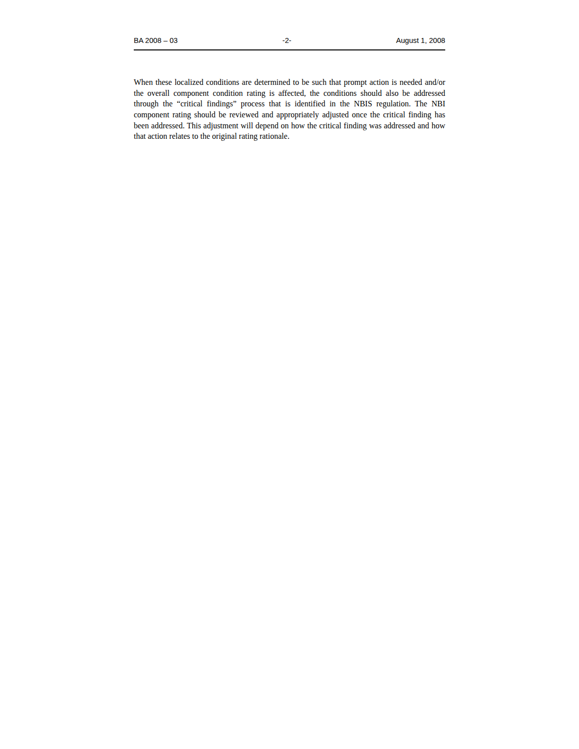BA 2008 – 03
-2-
August 1, 2008
When these localized conditions are determined to be such that prompt action is needed and/or the overall component condition rating is affected, the conditions should also be addressed through the “critical findings” process that is identified in the NBIS regulation. The NBI component rating should be reviewed and appropriately adjusted once the critical finding has been addressed. This adjustment will depend on how the critical finding was addressed and how that action relates to the original rating rationale.